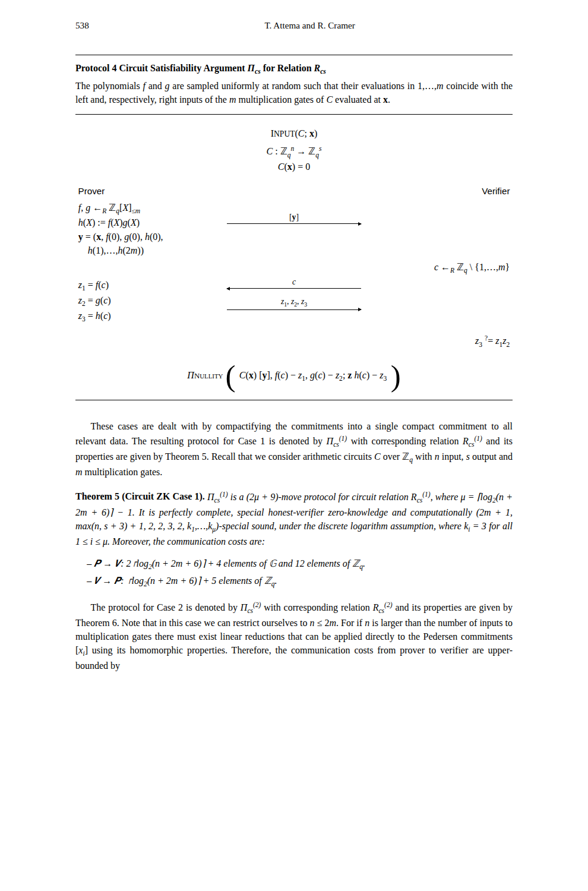538 T. Attema and R. Cramer
Protocol 4 Circuit Satisfiability Argument Πcs for Relation Rcs
The polynomials f and g are sampled uniformly at random such that their evaluations in 1,…,m coincide with the left and, respectively, right inputs of the m multiplication gates of C evaluated at x.
INPUT(C; x)
C : ℤqn → ℤqs
C(x) = 0
| Prover | | Verifier |
| f , g ← R ℤ q [ X ] ≤ m h ( X ) := f ( X ) g ( X ) y = ( x , f (0), g (0), h (0), h (1),…, h (2 m )) | [ y ] | |
| | | c ← R ℤ q \ {1,…, m } |
| z 1 = f ( c ) z 2 = g ( c ) z 3 = h ( c ) | c z 1 , z 2 , z 3 | |
| | | z 3 ? = z 1 z 2 |
ΠNULLITY ( C(x) [y], f(c) − z1, g(c) − z2; z h(c) − z3 )
These cases are dealt with by compactifying the commitments into a single compact commitment to all relevant data. The resulting protocol for Case 1 is denoted by Πcs(1) with corresponding relation Rcs(1) and its properties are given by Theorem 5. Recall that we consider arithmetic circuits C over ℤq with n input, s output and m multiplication gates.
Theorem 5 (Circuit ZK Case 1). Πcs(1) is a (2μ + 9)-move protocol for circuit relation Rcs(1), where μ = ⌈log2(n + 2m + 6)⌉ − 1. It is perfectly complete, special honest-verifier zero-knowledge and computationally (2m + 1, max(n, s + 3) + 1, 2, 2, 3, 2, k1,…,kμ)-special sound, under the discrete logarithm assumption, where ki = 3 for all 1 ≤ i ≤ μ. Moreover, the communication costs are:
𝑷 → 𝑽: 2⌈log2(n + 2m + 6)⌉ + 4 elements of 𝔾 and 12 elements of ℤq.
𝑽 → 𝑷: ⌈log2(n + 2m + 6)⌉ + 5 elements of ℤq.
The protocol for Case 2 is denoted by Πcs(2) with corresponding relation Rcs(2) and its properties are given by Theorem 6. Note that in this case we can restrict ourselves to n ≤ 2m. For if n is larger than the number of inputs to multiplication gates there must exist linear reductions that can be applied directly to the Pedersen commitments [xi] using its homomorphic properties. Therefore, the communication costs from prover to verifier are upper-bounded by